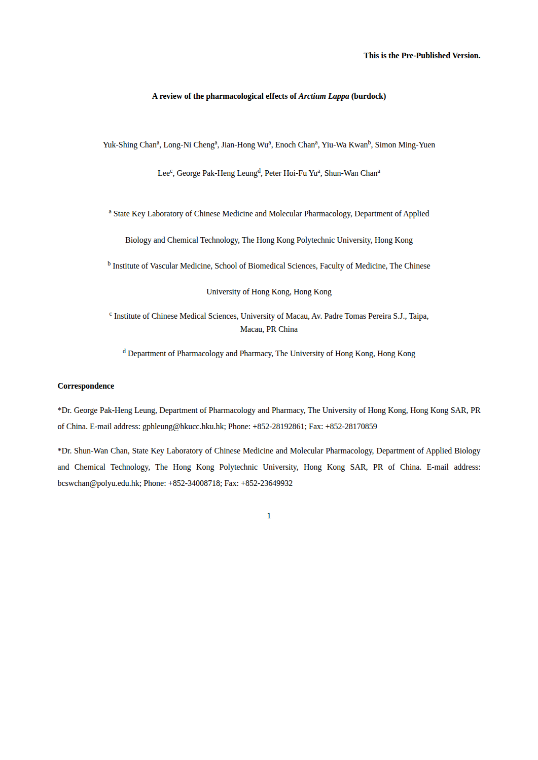This is the Pre-Published Version.
A review of the pharmacological effects of Arctium Lappa (burdock)
Yuk-Shing Chana, Long-Ni Chenga, Jian-Hong Wua, Enoch Chana, Yiu-Wa Kwanb, Simon Ming-Yuen
Leec, George Pak-Heng Leungd, Peter Hoi-Fu Yua, Shun-Wan Chana
a State Key Laboratory of Chinese Medicine and Molecular Pharmacology, Department of Applied
Biology and Chemical Technology, The Hong Kong Polytechnic University, Hong Kong
b Institute of Vascular Medicine, School of Biomedical Sciences, Faculty of Medicine, The Chinese
University of Hong Kong, Hong Kong
c Institute of Chinese Medical Sciences, University of Macau, Av. Padre Tomas Pereira S.J., Taipa,
Macau, PR China
d Department of Pharmacology and Pharmacy, The University of Hong Kong, Hong Kong
Correspondence
*Dr. George Pak-Heng Leung, Department of Pharmacology and Pharmacy, The University of Hong Kong, Hong Kong SAR, PR of China. E-mail address: gphleung@hkucc.hku.hk; Phone: +852-28192861; Fax: +852-28170859
*Dr. Shun-Wan Chan, State Key Laboratory of Chinese Medicine and Molecular Pharmacology, Department of Applied Biology and Chemical Technology, The Hong Kong Polytechnic University, Hong Kong SAR, PR of China. E-mail address: bcswchan@polyu.edu.hk; Phone: +852-34008718; Fax: +852-23649932
1